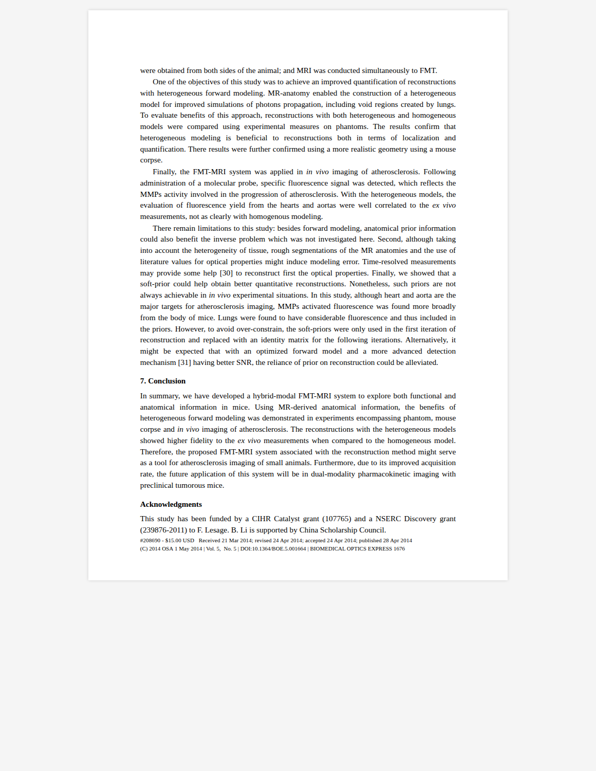were obtained from both sides of the animal; and MRI was conducted simultaneously to FMT.
One of the objectives of this study was to achieve an improved quantification of reconstructions with heterogeneous forward modeling. MR-anatomy enabled the construction of a heterogeneous model for improved simulations of photons propagation, including void regions created by lungs. To evaluate benefits of this approach, reconstructions with both heterogeneous and homogeneous models were compared using experimental measures on phantoms. The results confirm that heterogeneous modeling is beneficial to reconstructions both in terms of localization and quantification. There results were further confirmed using a more realistic geometry using a mouse corpse.
Finally, the FMT-MRI system was applied in in vivo imaging of atherosclerosis. Following administration of a molecular probe, specific fluorescence signal was detected, which reflects the MMPs activity involved in the progression of atherosclerosis. With the heterogeneous models, the evaluation of fluorescence yield from the hearts and aortas were well correlated to the ex vivo measurements, not as clearly with homogenous modeling.
There remain limitations to this study: besides forward modeling, anatomical prior information could also benefit the inverse problem which was not investigated here. Second, although taking into account the heterogeneity of tissue, rough segmentations of the MR anatomies and the use of literature values for optical properties might induce modeling error. Time-resolved measurements may provide some help [30] to reconstruct first the optical properties. Finally, we showed that a soft-prior could help obtain better quantitative reconstructions. Nonetheless, such priors are not always achievable in in vivo experimental situations. In this study, although heart and aorta are the major targets for atherosclerosis imaging, MMPs activated fluorescence was found more broadly from the body of mice. Lungs were found to have considerable fluorescence and thus included in the priors. However, to avoid over-constrain, the soft-priors were only used in the first iteration of reconstruction and replaced with an identity matrix for the following iterations. Alternatively, it might be expected that with an optimized forward model and a more advanced detection mechanism [31] having better SNR, the reliance of prior on reconstruction could be alleviated.
7. Conclusion
In summary, we have developed a hybrid-modal FMT-MRI system to explore both functional and anatomical information in mice. Using MR-derived anatomical information, the benefits of heterogeneous forward modeling was demonstrated in experiments encompassing phantom, mouse corpse and in vivo imaging of atherosclerosis. The reconstructions with the heterogeneous models showed higher fidelity to the ex vivo measurements when compared to the homogeneous model. Therefore, the proposed FMT-MRI system associated with the reconstruction method might serve as a tool for atherosclerosis imaging of small animals. Furthermore, due to its improved acquisition rate, the future application of this system will be in dual-modality pharmacokinetic imaging with preclinical tumorous mice.
Acknowledgments
This study has been funded by a CIHR Catalyst grant (107765) and a NSERC Discovery grant (239876-2011) to F. Lesage. B. Li is supported by China Scholarship Council.
#208690 - $15.00 USD Received 21 Mar 2014; revised 24 Apr 2014; accepted 24 Apr 2014; published 28 Apr 2014
(C) 2014 OSA 1 May 2014 | Vol. 5, No. 5 | DOI:10.1364/BOE.5.001664 | BIOMEDICAL OPTICS EXPRESS 1676